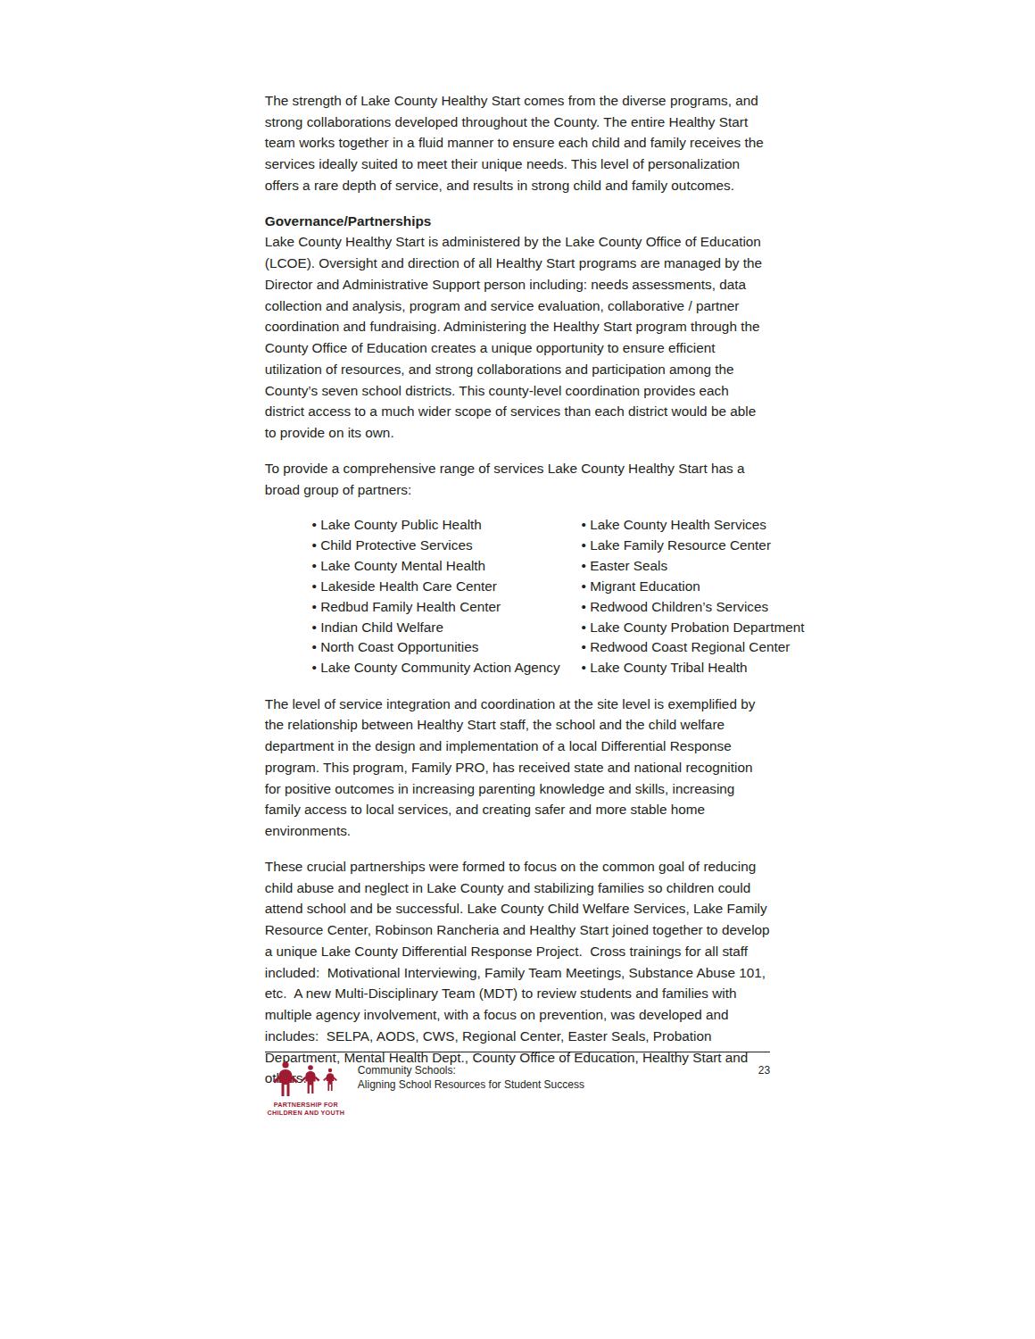The strength of Lake County Healthy Start comes from the diverse programs, and strong collaborations developed throughout the County. The entire Healthy Start team works together in a fluid manner to ensure each child and family receives the services ideally suited to meet their unique needs. This level of personalization offers a rare depth of service, and results in strong child and family outcomes.
Governance/Partnerships
Lake County Healthy Start is administered by the Lake County Office of Education (LCOE). Oversight and direction of all Healthy Start programs are managed by the Director and Administrative Support person including: needs assessments, data collection and analysis, program and service evaluation, collaborative / partner coordination and fundraising. Administering the Healthy Start program through the County Office of Education creates a unique opportunity to ensure efficient utilization of resources, and strong collaborations and participation among the County’s seven school districts. This county-level coordination provides each district access to a much wider scope of services than each district would be able to provide on its own.
To provide a comprehensive range of services Lake County Healthy Start has a broad group of partners:
| • Lake County Public Health | • Lake County Health Services |
| • Child Protective Services | • Lake Family Resource Center |
| • Lake County Mental Health | • Easter Seals |
| • Lakeside Health Care Center | • Migrant Education |
| • Redbud Family Health Center | • Redwood Children’s Services |
| • Indian Child Welfare | • Lake County Probation Department |
| • North Coast Opportunities | • Redwood Coast Regional Center |
| • Lake County Community Action Agency | • Lake County Tribal Health |
The level of service integration and coordination at the site level is exemplified by the relationship between Healthy Start staff, the school and the child welfare department in the design and implementation of a local Differential Response program. This program, Family PRO, has received state and national recognition for positive outcomes in increasing parenting knowledge and skills, increasing family access to local services, and creating safer and more stable home environments.
These crucial partnerships were formed to focus on the common goal of reducing child abuse and neglect in Lake County and stabilizing families so children could attend school and be successful. Lake County Child Welfare Services, Lake Family Resource Center, Robinson Rancheria and Healthy Start joined together to develop a unique Lake County Differential Response Project. Cross trainings for all staff included: Motivational Interviewing, Family Team Meetings, Substance Abuse 101, etc. A new Multi-Disciplinary Team (MDT) to review students and families with multiple agency involvement, with a focus on prevention, was developed and includes: SELPA, AODS, CWS, Regional Center, Easter Seals, Probation Department, Mental Health Dept., County Office of Education, Healthy Start and others.
PARTNERSHIP FOR
CHILDREN AND YOUTH
Community Schools:
Aligning School Resources for Student Success
23